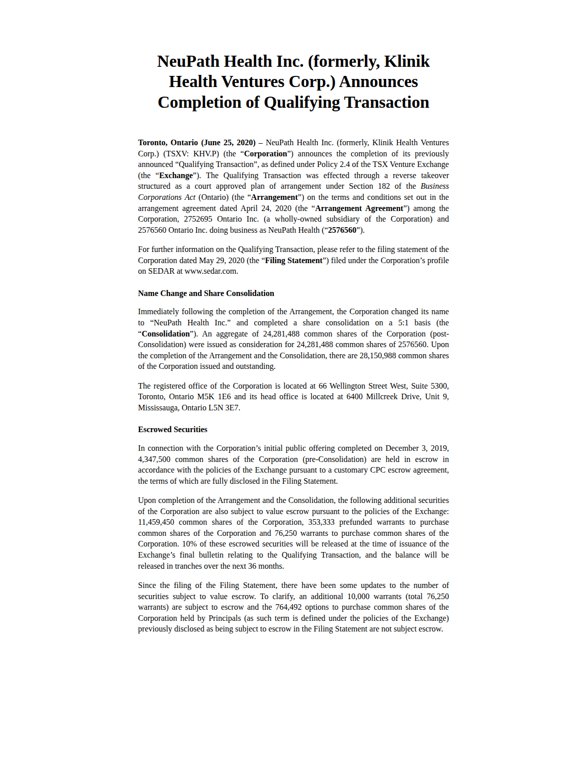NeuPath Health Inc. (formerly, Klinik Health Ventures Corp.) Announces Completion of Qualifying Transaction
Toronto, Ontario (June 25, 2020) – NeuPath Health Inc. (formerly, Klinik Health Ventures Corp.) (TSXV: KHV.P) (the “Corporation”) announces the completion of its previously announced “Qualifying Transaction”, as defined under Policy 2.4 of the TSX Venture Exchange (the “Exchange”). The Qualifying Transaction was effected through a reverse takeover structured as a court approved plan of arrangement under Section 182 of the Business Corporations Act (Ontario) (the “Arrangement”) on the terms and conditions set out in the arrangement agreement dated April 24, 2020 (the “Arrangement Agreement”) among the Corporation, 2752695 Ontario Inc. (a wholly-owned subsidiary of the Corporation) and 2576560 Ontario Inc. doing business as NeuPath Health (“2576560”).
For further information on the Qualifying Transaction, please refer to the filing statement of the Corporation dated May 29, 2020 (the “Filing Statement”) filed under the Corporation’s profile on SEDAR at www.sedar.com.
Name Change and Share Consolidation
Immediately following the completion of the Arrangement, the Corporation changed its name to “NeuPath Health Inc.” and completed a share consolidation on a 5:1 basis (the “Consolidation”). An aggregate of 24,281,488 common shares of the Corporation (post-Consolidation) were issued as consideration for 24,281,488 common shares of 2576560. Upon the completion of the Arrangement and the Consolidation, there are 28,150,988 common shares of the Corporation issued and outstanding.
The registered office of the Corporation is located at 66 Wellington Street West, Suite 5300, Toronto, Ontario M5K 1E6 and its head office is located at 6400 Millcreek Drive, Unit 9, Mississauga, Ontario L5N 3E7.
Escrowed Securities
In connection with the Corporation’s initial public offering completed on December 3, 2019, 4,347,500 common shares of the Corporation (pre-Consolidation) are held in escrow in accordance with the policies of the Exchange pursuant to a customary CPC escrow agreement, the terms of which are fully disclosed in the Filing Statement.
Upon completion of the Arrangement and the Consolidation, the following additional securities of the Corporation are also subject to value escrow pursuant to the policies of the Exchange: 11,459,450 common shares of the Corporation, 353,333 prefunded warrants to purchase common shares of the Corporation and 76,250 warrants to purchase common shares of the Corporation. 10% of these escrowed securities will be released at the time of issuance of the Exchange’s final bulletin relating to the Qualifying Transaction, and the balance will be released in tranches over the next 36 months.
Since the filing of the Filing Statement, there have been some updates to the number of securities subject to value escrow. To clarify, an additional 10,000 warrants (total 76,250 warrants) are subject to escrow and the 764,492 options to purchase common shares of the Corporation held by Principals (as such term is defined under the policies of the Exchange) previously disclosed as being subject to escrow in the Filing Statement are not subject escrow.